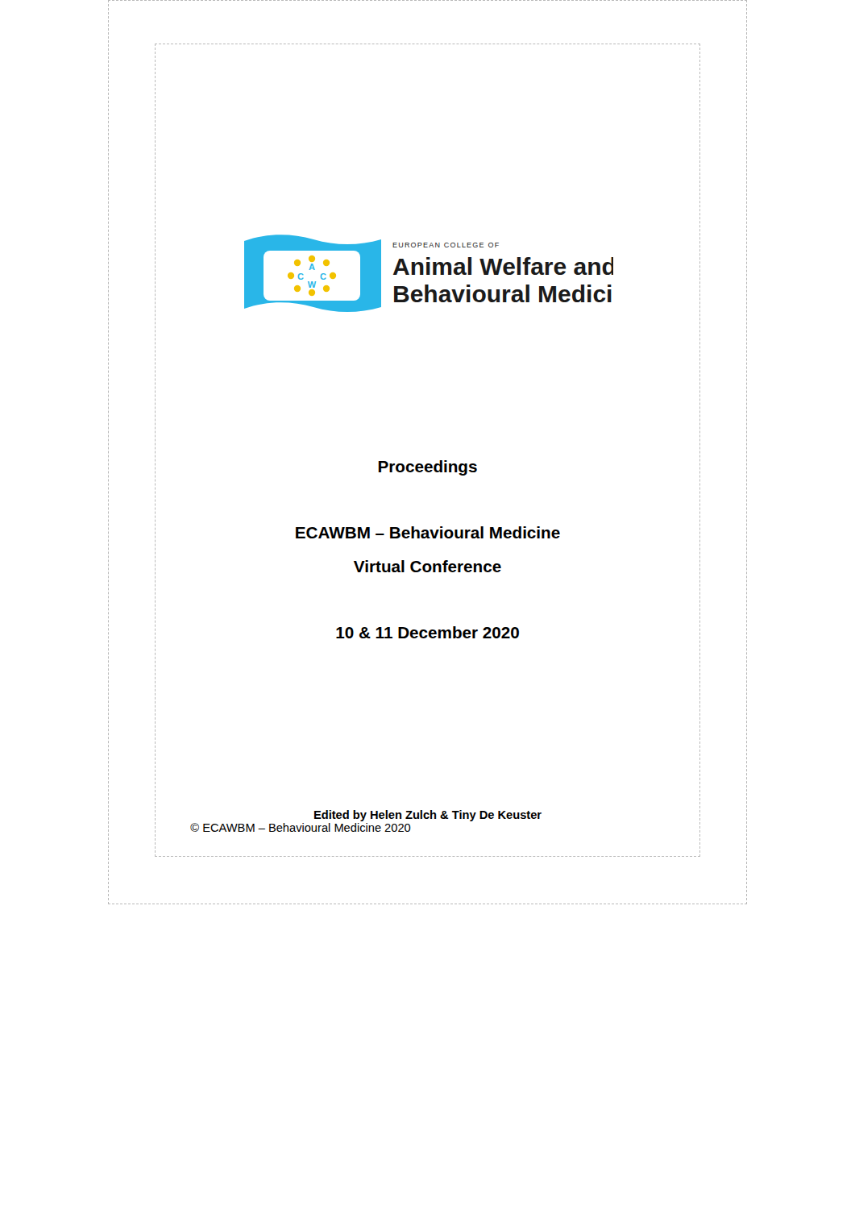A C C W EUROPEAN COLLEGE OF Animal Welfare and Behavioural Medicine
Proceedings
ECAWBM – Behavioural Medicine
Virtual Conference
10 & 11 December 2020
Edited by Helen Zulch & Tiny De Keuster
© ECAWBM – Behavioural Medicine 2020